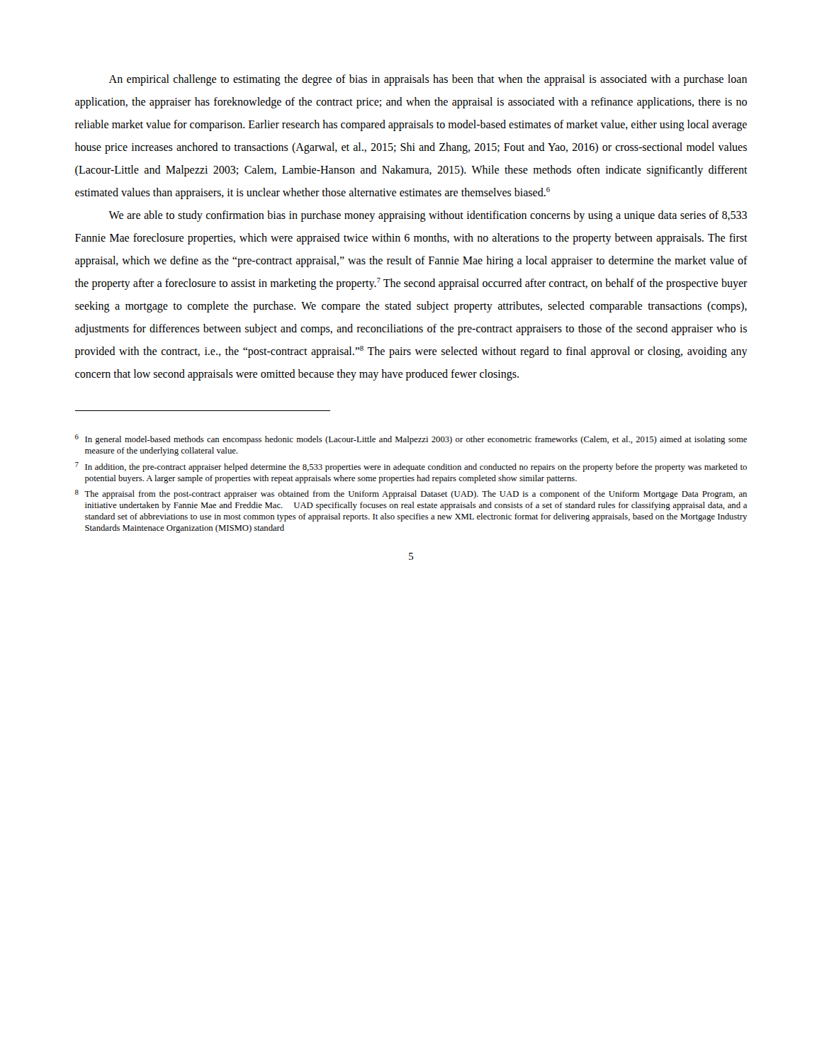An empirical challenge to estimating the degree of bias in appraisals has been that when the appraisal is associated with a purchase loan application, the appraiser has foreknowledge of the contract price; and when the appraisal is associated with a refinance applications, there is no reliable market value for comparison. Earlier research has compared appraisals to model-based estimates of market value, either using local average house price increases anchored to transactions (Agarwal, et al., 2015; Shi and Zhang, 2015; Fout and Yao, 2016) or cross-sectional model values (Lacour-Little and Malpezzi 2003; Calem, Lambie-Hanson and Nakamura, 2015). While these methods often indicate significantly different estimated values than appraisers, it is unclear whether those alternative estimates are themselves biased.6
We are able to study confirmation bias in purchase money appraising without identification concerns by using a unique data series of 8,533 Fannie Mae foreclosure properties, which were appraised twice within 6 months, with no alterations to the property between appraisals. The first appraisal, which we define as the “pre-contract appraisal,” was the result of Fannie Mae hiring a local appraiser to determine the market value of the property after a foreclosure to assist in marketing the property.7 The second appraisal occurred after contract, on behalf of the prospective buyer seeking a mortgage to complete the purchase. We compare the stated subject property attributes, selected comparable transactions (comps), adjustments for differences between subject and comps, and reconciliations of the pre-contract appraisers to those of the second appraiser who is provided with the contract, i.e., the “post-contract appraisal.”8 The pairs were selected without regard to final approval or closing, avoiding any concern that low second appraisals were omitted because they may have produced fewer closings.
6 In general model-based methods can encompass hedonic models (Lacour-Little and Malpezzi 2003) or other econometric frameworks (Calem, et al., 2015) aimed at isolating some measure of the underlying collateral value.
7 In addition, the pre-contract appraiser helped determine the 8,533 properties were in adequate condition and conducted no repairs on the property before the property was marketed to potential buyers. A larger sample of properties with repeat appraisals where some properties had repairs completed show similar patterns.
8 The appraisal from the post-contract appraiser was obtained from the Uniform Appraisal Dataset (UAD). The UAD is a component of the Uniform Mortgage Data Program, an initiative undertaken by Fannie Mae and Freddie Mac. UAD specifically focuses on real estate appraisals and consists of a set of standard rules for classifying appraisal data, and a standard set of abbreviations to use in most common types of appraisal reports. It also specifies a new XML electronic format for delivering appraisals, based on the Mortgage Industry Standards Maintenace Organization (MISMO) standard
5